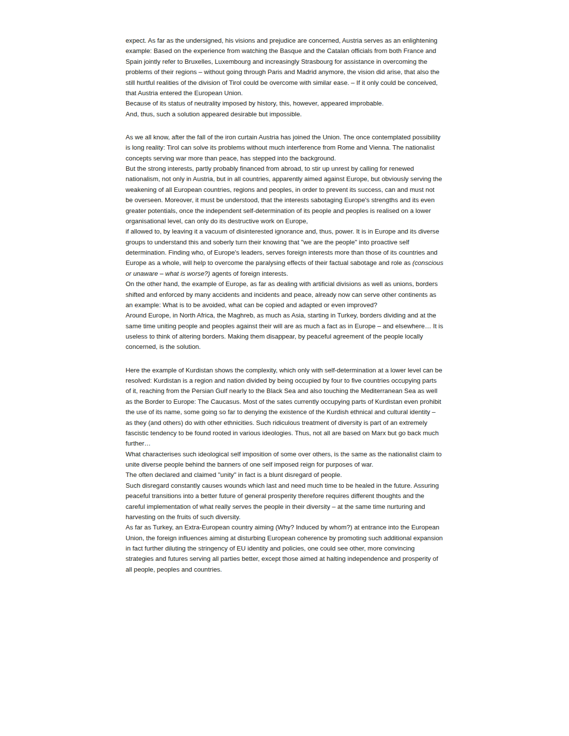expect. As far as the undersigned, his visions and prejudice are concerned, Austria serves as an enlightening example: Based on the experience from watching the Basque and the Catalan officials from both France and Spain jointly refer to Bruxelles, Luxembourg and increasingly Strasbourg for assistance in overcoming the problems of their regions – without going through Paris and Madrid anymore, the vision did arise, that also the still hurtful realities of the division of Tirol could be overcome with similar ease. – If it only could be conceived, that Austria entered the European Union.
Because of its status of neutrality imposed by history, this, however, appeared improbable.
And, thus, such a solution appeared desirable but impossible.
As we all know, after the fall of the iron curtain Austria has joined the Union. The once contemplated possibility is long reality: Tirol can solve its problems without much interference from Rome and Vienna. The nationalist concepts serving war more than peace, has stepped into the background.
But the strong interests, partly probably financed from abroad, to stir up unrest by calling for renewed nationalism, not only in Austria, but in all countries, apparently aimed against Europe, but obviously serving the weakening of all European countries, regions and peoples, in order to prevent its success, can and must not be overseen. Moreover, it must be understood, that the interests sabotaging Europe's strengths and its even greater potentials, once the independent self-determination of its people and peoples is realised on a lower organisational level, can only do its destructive work on Europe,
if allowed to, by leaving it a vacuum of disinterested ignorance and, thus, power. It is in Europe and its diverse groups to understand this and soberly turn their knowing that "we are the people" into proactive self determination. Finding who, of Europe's leaders, serves foreign interests more than those of its countries and Europe as a whole, will help to overcome the paralysing effects of their factual sabotage and role as (conscious or unaware – what is worse?) agents of foreign interests.
On the other hand, the example of Europe, as far as dealing with artificial divisions as well as unions, borders shifted and enforced by many accidents and incidents and peace, already now can serve other continents as an example: What is to be avoided, what can be copied and adapted or even improved?
Around Europe, in North Africa, the Maghreb, as much as Asia, starting in Turkey, borders dividing and at the same time uniting people and peoples against their will are as much a fact as in Europe – and elsewhere… It is useless to think of altering borders. Making them disappear, by peaceful agreement of the people locally concerned, is the solution.
Here the example of Kurdistan shows the complexity, which only with self-determination at a lower level can be resolved: Kurdistan is a region and nation divided by being occupied by four to five countries occupying parts of it, reaching from the Persian Gulf nearly to the Black Sea and also touching the Mediterranean Sea as well as the Border to Europe: The Caucasus. Most of the sates currently occupying parts of Kurdistan even prohibit the use of its name, some going so far to denying the existence of the Kurdish ethnical and cultural identity – as they (and others) do with other ethnicities. Such ridiculous treatment of diversity is part of an extremely fascistic tendency to be found rooted in various ideologies. Thus, not all are based on Marx but go back much further…
What characterises such ideological self imposition of some over others, is the same as the nationalist claim to unite diverse people behind the banners of one self imposed reign for purposes of war.
The often declared and claimed "unity" in fact is a blunt disregard of people.
Such disregard constantly causes wounds which last and need much time to be healed in the future. Assuring peaceful transitions into a better future of general prosperity therefore requires different thoughts and the careful implementation of what really serves the people in their diversity – at the same time nurturing and harvesting on the fruits of such diversity.
As far as Turkey, an Extra-European country aiming (Why? Induced by whom?) at entrance into the European Union, the foreign influences aiming at disturbing European coherence by promoting such additional expansion in fact further diluting the stringency of EU identity and policies, one could see other, more convincing strategies and futures serving all parties better, except those aimed at halting independence and prosperity of all people, peoples and countries.